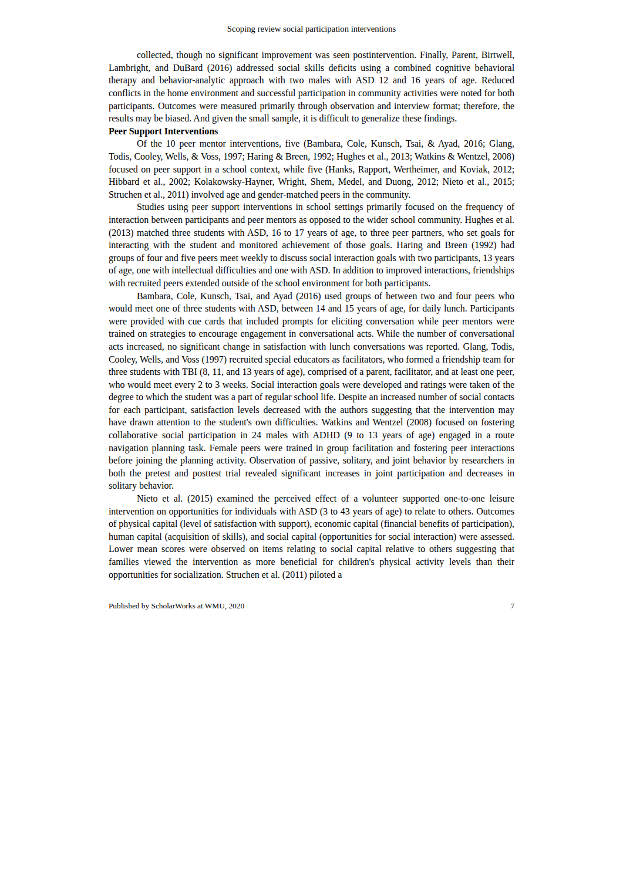Scoping review social participation interventions
collected, though no significant improvement was seen postintervention. Finally, Parent, Birtwell, Lambright, and DuBard (2016) addressed social skills deficits using a combined cognitive behavioral therapy and behavior-analytic approach with two males with ASD 12 and 16 years of age. Reduced conflicts in the home environment and successful participation in community activities were noted for both participants. Outcomes were measured primarily through observation and interview format; therefore, the results may be biased. And given the small sample, it is difficult to generalize these findings.
Peer Support Interventions
Of the 10 peer mentor interventions, five (Bambara, Cole, Kunsch, Tsai, & Ayad, 2016; Glang, Todis, Cooley, Wells, & Voss, 1997; Haring & Breen, 1992; Hughes et al., 2013; Watkins & Wentzel, 2008) focused on peer support in a school context, while five (Hanks, Rapport, Wertheimer, and Koviak, 2012; Hibbard et al., 2002; Kolakowsky-Hayner, Wright, Shem, Medel, and Duong, 2012; Nieto et al., 2015; Struchen et al., 2011) involved age and gender-matched peers in the community.
Studies using peer support interventions in school settings primarily focused on the frequency of interaction between participants and peer mentors as opposed to the wider school community. Hughes et al. (2013) matched three students with ASD, 16 to 17 years of age, to three peer partners, who set goals for interacting with the student and monitored achievement of those goals. Haring and Breen (1992) had groups of four and five peers meet weekly to discuss social interaction goals with two participants, 13 years of age, one with intellectual difficulties and one with ASD. In addition to improved interactions, friendships with recruited peers extended outside of the school environment for both participants.
Bambara, Cole, Kunsch, Tsai, and Ayad (2016) used groups of between two and four peers who would meet one of three students with ASD, between 14 and 15 years of age, for daily lunch. Participants were provided with cue cards that included prompts for eliciting conversation while peer mentors were trained on strategies to encourage engagement in conversational acts. While the number of conversational acts increased, no significant change in satisfaction with lunch conversations was reported. Glang, Todis, Cooley, Wells, and Voss (1997) recruited special educators as facilitators, who formed a friendship team for three students with TBI (8, 11, and 13 years of age), comprised of a parent, facilitator, and at least one peer, who would meet every 2 to 3 weeks. Social interaction goals were developed and ratings were taken of the degree to which the student was a part of regular school life. Despite an increased number of social contacts for each participant, satisfaction levels decreased with the authors suggesting that the intervention may have drawn attention to the student's own difficulties. Watkins and Wentzel (2008) focused on fostering collaborative social participation in 24 males with ADHD (9 to 13 years of age) engaged in a route navigation planning task. Female peers were trained in group facilitation and fostering peer interactions before joining the planning activity. Observation of passive, solitary, and joint behavior by researchers in both the pretest and posttest trial revealed significant increases in joint participation and decreases in solitary behavior.
Nieto et al. (2015) examined the perceived effect of a volunteer supported one-to-one leisure intervention on opportunities for individuals with ASD (3 to 43 years of age) to relate to others. Outcomes of physical capital (level of satisfaction with support), economic capital (financial benefits of participation), human capital (acquisition of skills), and social capital (opportunities for social interaction) were assessed. Lower mean scores were observed on items relating to social capital relative to others suggesting that families viewed the intervention as more beneficial for children's physical activity levels than their opportunities for socialization. Struchen et al. (2011) piloted a
Published by ScholarWorks at WMU, 2020 7